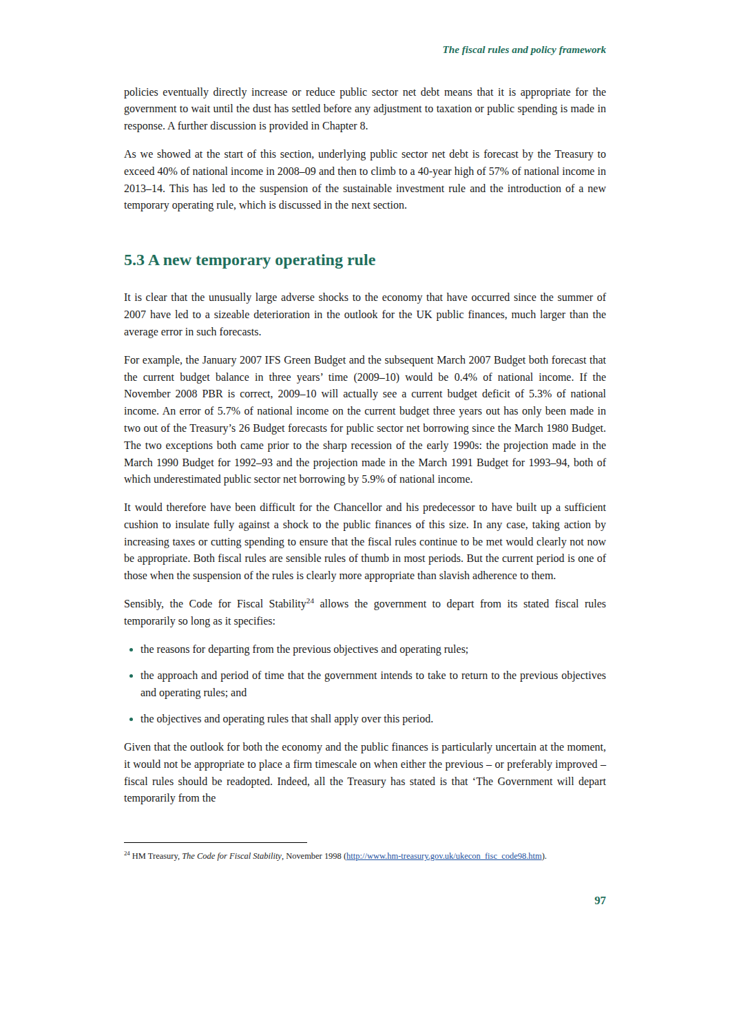The fiscal rules and policy framework
policies eventually directly increase or reduce public sector net debt means that it is appropriate for the government to wait until the dust has settled before any adjustment to taxation or public spending is made in response. A further discussion is provided in Chapter 8.
As we showed at the start of this section, underlying public sector net debt is forecast by the Treasury to exceed 40% of national income in 2008–09 and then to climb to a 40-year high of 57% of national income in 2013–14. This has led to the suspension of the sustainable investment rule and the introduction of a new temporary operating rule, which is discussed in the next section.
5.3 A new temporary operating rule
It is clear that the unusually large adverse shocks to the economy that have occurred since the summer of 2007 have led to a sizeable deterioration in the outlook for the UK public finances, much larger than the average error in such forecasts.
For example, the January 2007 IFS Green Budget and the subsequent March 2007 Budget both forecast that the current budget balance in three years’ time (2009–10) would be 0.4% of national income. If the November 2008 PBR is correct, 2009–10 will actually see a current budget deficit of 5.3% of national income. An error of 5.7% of national income on the current budget three years out has only been made in two out of the Treasury’s 26 Budget forecasts for public sector net borrowing since the March 1980 Budget. The two exceptions both came prior to the sharp recession of the early 1990s: the projection made in the March 1990 Budget for 1992–93 and the projection made in the March 1991 Budget for 1993–94, both of which underestimated public sector net borrowing by 5.9% of national income.
It would therefore have been difficult for the Chancellor and his predecessor to have built up a sufficient cushion to insulate fully against a shock to the public finances of this size. In any case, taking action by increasing taxes or cutting spending to ensure that the fiscal rules continue to be met would clearly not now be appropriate. Both fiscal rules are sensible rules of thumb in most periods. But the current period is one of those when the suspension of the rules is clearly more appropriate than slavish adherence to them.
Sensibly, the Code for Fiscal Stability24 allows the government to depart from its stated fiscal rules temporarily so long as it specifies:
the reasons for departing from the previous objectives and operating rules;
the approach and period of time that the government intends to take to return to the previous objectives and operating rules; and
the objectives and operating rules that shall apply over this period.
Given that the outlook for both the economy and the public finances is particularly uncertain at the moment, it would not be appropriate to place a firm timescale on when either the previous – or preferably improved – fiscal rules should be readopted. Indeed, all the Treasury has stated is that ‘The Government will depart temporarily from the
24 HM Treasury, The Code for Fiscal Stability, November 1998 (http://www.hm-treasury.gov.uk/ukecon_fisc_code98.htm).
97